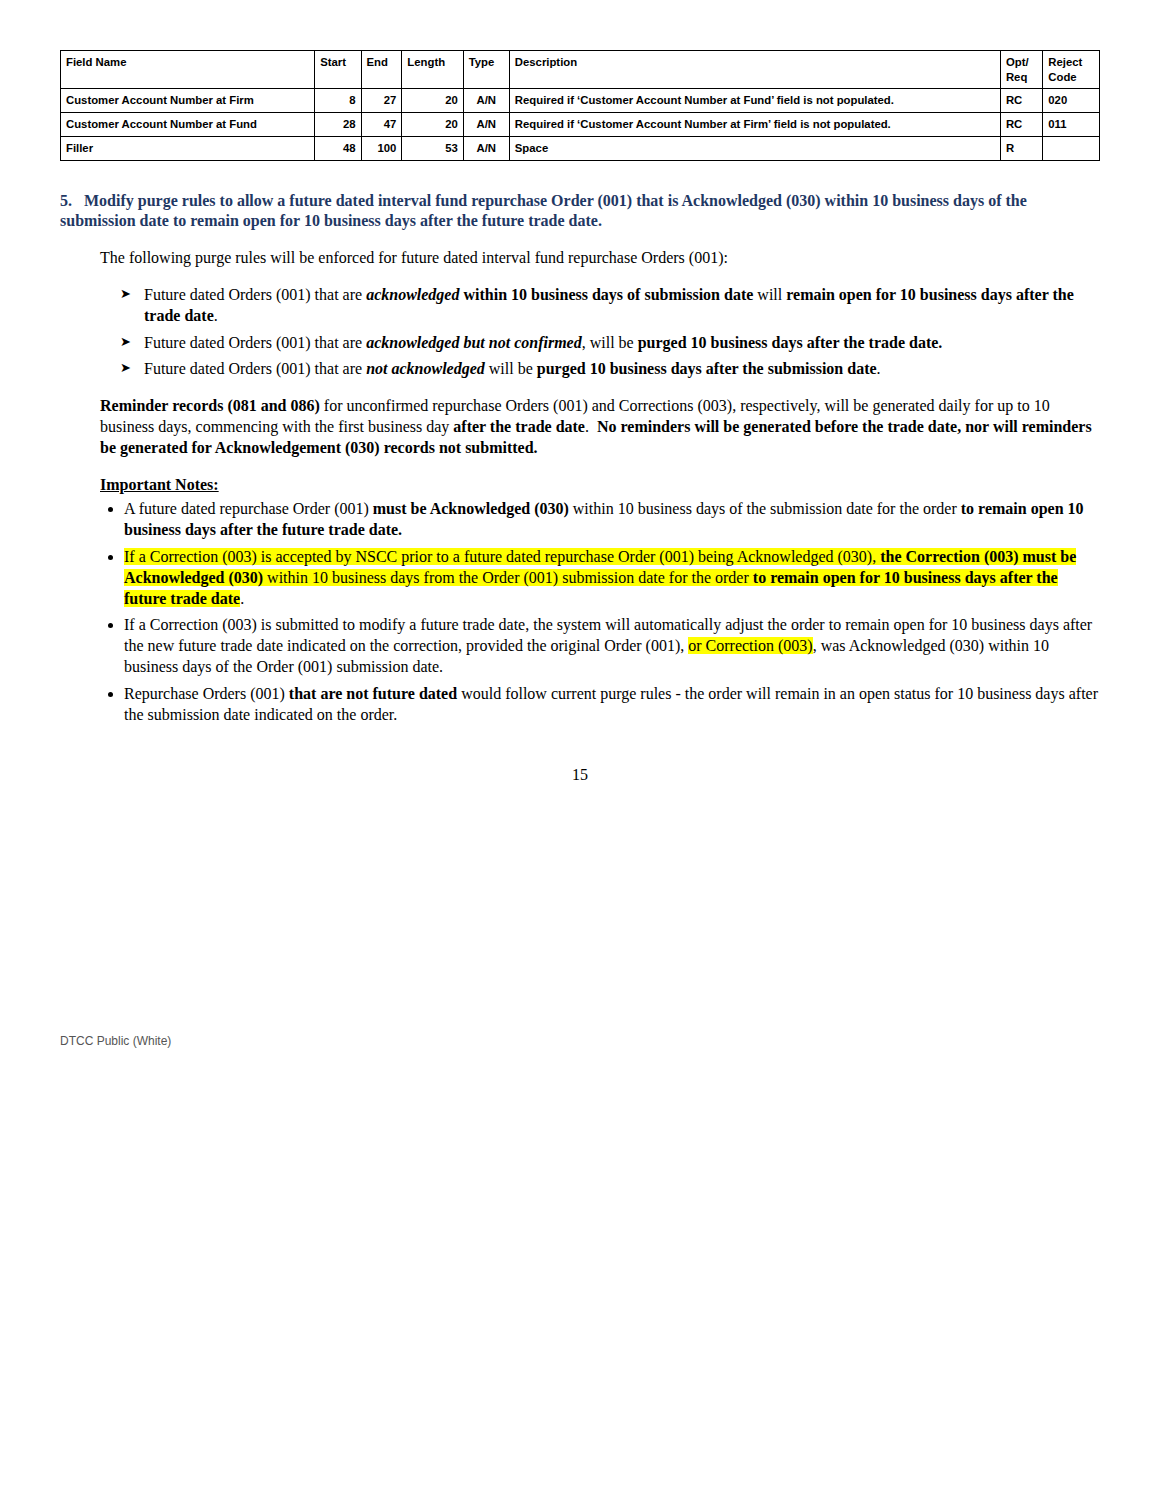| Field Name | Start | End | Length | Type | Description | Opt/ Req | Reject Code |
| --- | --- | --- | --- | --- | --- | --- | --- |
| Customer Account Number at Firm | 8 | 27 | 20 | A/N | Required if ‘Customer Account Number at Fund’ field is not populated. | RC | 020 |
| Customer Account Number at Fund | 28 | 47 | 20 | A/N | Required if ‘Customer Account Number at Firm’ field is not populated. | RC | 011 |
| Filler | 48 | 100 | 53 | A/N | Space | R | |
5. Modify purge rules to allow a future dated interval fund repurchase Order (001) that is Acknowledged (030) within 10 business days of the submission date to remain open for 10 business days after the future trade date.
The following purge rules will be enforced for future dated interval fund repurchase Orders (001):
Future dated Orders (001) that are acknowledged within 10 business days of submission date will remain open for 10 business days after the trade date.
Future dated Orders (001) that are acknowledged but not confirmed, will be purged 10 business days after the trade date.
Future dated Orders (001) that are not acknowledged will be purged 10 business days after the submission date.
Reminder records (081 and 086) for unconfirmed repurchase Orders (001) and Corrections (003), respectively, will be generated daily for up to 10 business days, commencing with the first business day after the trade date. No reminders will be generated before the trade date, nor will reminders be generated for Acknowledgement (030) records not submitted.
Important Notes:
A future dated repurchase Order (001) must be Acknowledged (030) within 10 business days of the submission date for the order to remain open 10 business days after the future trade date.
If a Correction (003) is accepted by NSCC prior to a future dated repurchase Order (001) being Acknowledged (030), the Correction (003) must be Acknowledged (030) within 10 business days from the Order (001) submission date for the order to remain open for 10 business days after the future trade date.
If a Correction (003) is submitted to modify a future trade date, the system will automatically adjust the order to remain open for 10 business days after the new future trade date indicated on the correction, provided the original Order (001), or Correction (003), was Acknowledged (030) within 10 business days of the Order (001) submission date.
Repurchase Orders (001) that are not future dated would follow current purge rules - the order will remain in an open status for 10 business days after the submission date indicated on the order.
15
DTCC Public (White)